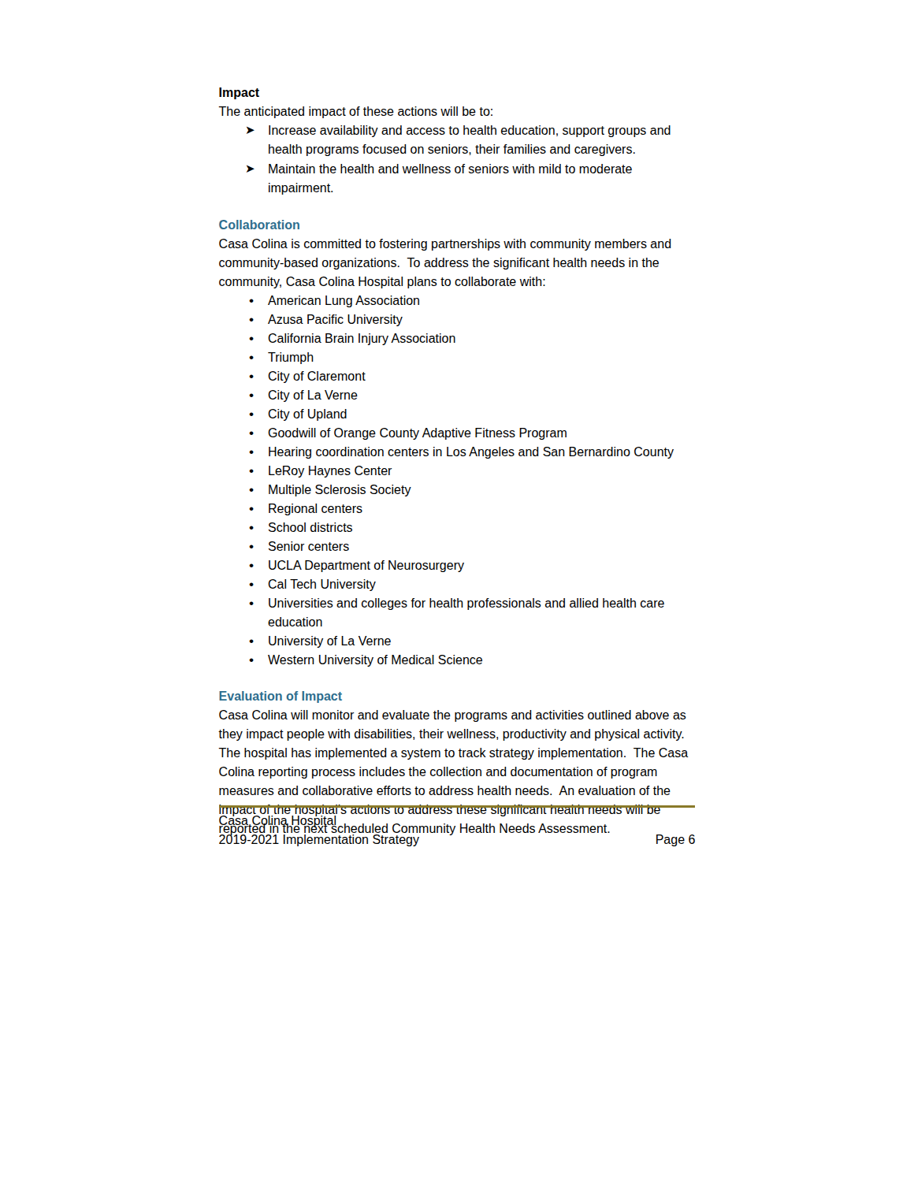Impact
The anticipated impact of these actions will be to:
Increase availability and access to health education, support groups and health programs focused on seniors, their families and caregivers.
Maintain the health and wellness of seniors with mild to moderate impairment.
Collaboration
Casa Colina is committed to fostering partnerships with community members and community-based organizations. To address the significant health needs in the community, Casa Colina Hospital plans to collaborate with:
American Lung Association
Azusa Pacific University
California Brain Injury Association
Triumph
City of Claremont
City of La Verne
City of Upland
Goodwill of Orange County Adaptive Fitness Program
Hearing coordination centers in Los Angeles and San Bernardino County
LeRoy Haynes Center
Multiple Sclerosis Society
Regional centers
School districts
Senior centers
UCLA Department of Neurosurgery
Cal Tech University
Universities and colleges for health professionals and allied health care education
University of La Verne
Western University of Medical Science
Evaluation of Impact
Casa Colina will monitor and evaluate the programs and activities outlined above as they impact people with disabilities, their wellness, productivity and physical activity. The hospital has implemented a system to track strategy implementation. The Casa Colina reporting process includes the collection and documentation of program measures and collaborative efforts to address health needs. An evaluation of the impact of the hospital’s actions to address these significant health needs will be reported in the next scheduled Community Health Needs Assessment.
Casa Colina Hospital
2019-2021 Implementation Strategy
Page 6